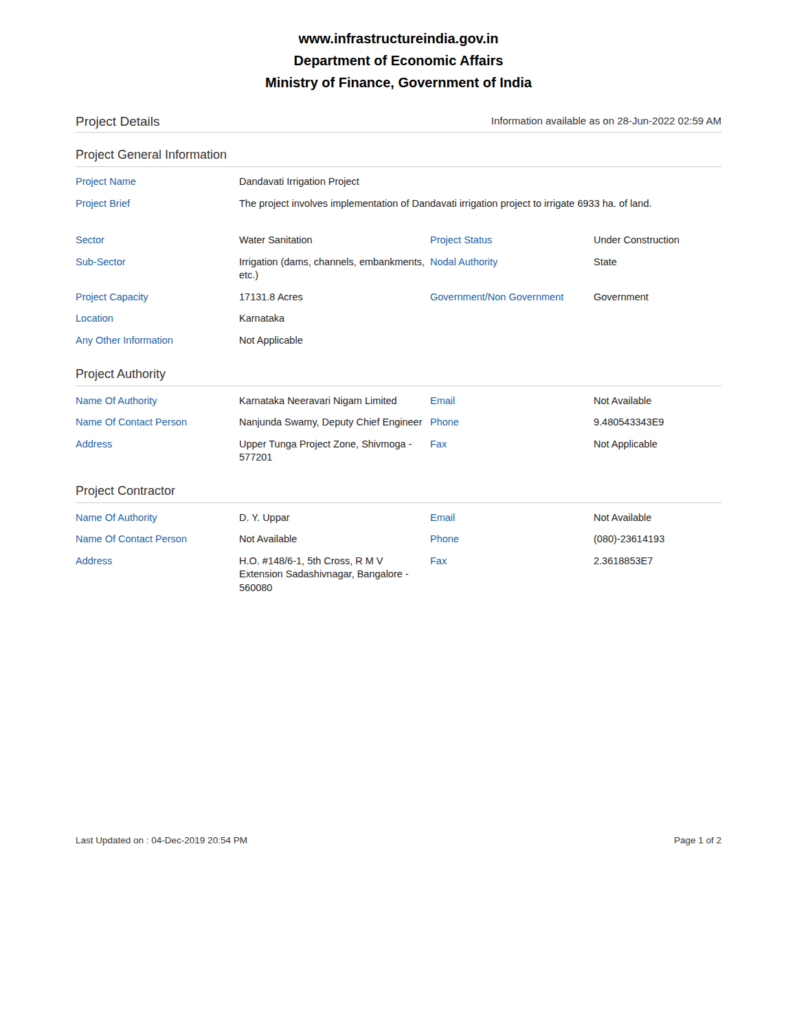www.infrastructureindia.gov.in
Department of Economic Affairs
Ministry of Finance, Government of India
Project Details
Information available as on 28-Jun-2022 02:59 AM
Project General Information
| Project Name | Dandavati Irrigation Project |
| Project Brief | The project involves implementation of Dandavati irrigation project to irrigate 6933 ha. of land. |
| Sector | Water Sanitation | Project Status | Under Construction |
| Sub-Sector | Irrigation (dams, channels, embankments, etc.) | Nodal Authority | State |
| Project Capacity | 17131.8 Acres | Government/Non Government | Government |
| Location | Karnataka | | |
| Any Other Information | Not Applicable | | |
Project Authority
| Name Of Authority | Karnataka Neeravari Nigam Limited | Email | Not Available |
| Name Of Contact Person | Nanjunda Swamy, Deputy Chief Engineer | Phone | 9.480543343E9 |
| Address | Upper Tunga Project Zone, Shivmoga - 577201 | Fax | Not Applicable |
Project Contractor
| Name Of Authority | D. Y. Uppar | Email | Not Available |
| Name Of Contact Person | Not Available | Phone | (080)-23614193 |
| Address | H.O. #148/6-1, 5th Cross, R M V Extension Sadashivnagar, Bangalore - 560080 | Fax | 2.3618853E7 |
Last Updated on : 04-Dec-2019 20:54 PM
Page 1 of 2